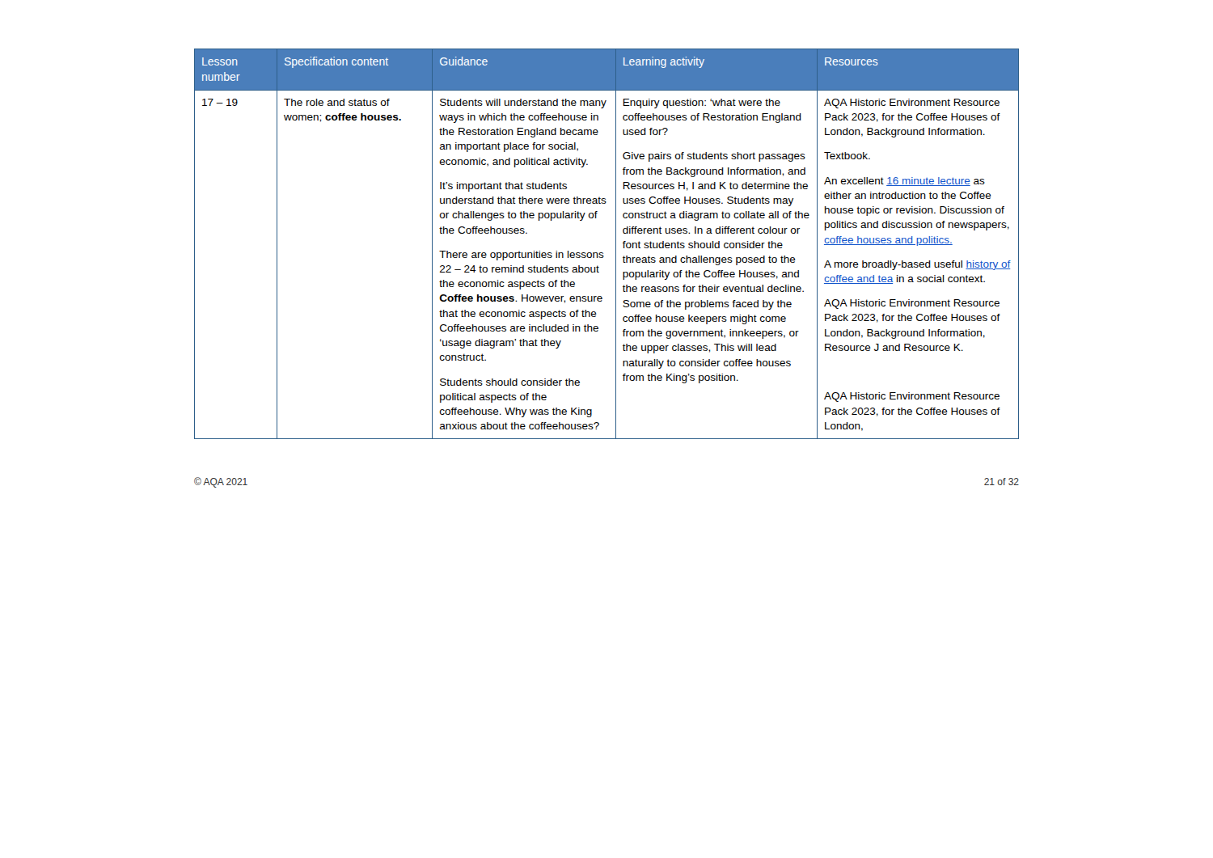| Lesson number | Specification content | Guidance | Learning activity | Resources |
| --- | --- | --- | --- | --- |
| 17 – 19 | The role and status of women; coffee houses. | Students will understand the many ways in which the coffeehouse in the Restoration England became an important place for social, economic, and political activity. It’s important that students understand that there were threats or challenges to the popularity of the Coffeehouses. There are opportunities in lessons 22 – 24 to remind students about the economic aspects of the Coffee houses . However, ensure that the economic aspects of the Coffeehouses are included in the ‘usage diagram’ that they construct. Students should consider the political aspects of the coffeehouse. Why was the King anxious about the coffeehouses? | Enquiry question: ‘what were the coffeehouses of Restoration England used for? Give pairs of students short passages from the Background Information, and Resources H, I and K to determine the uses Coffee Houses. Students may construct a diagram to collate all of the different uses. In a different colour or font students should consider the threats and challenges posed to the popularity of the Coffee Houses, and the reasons for their eventual decline. Some of the problems faced by the coffee house keepers might come from the government, innkeepers, or the upper classes, This will lead naturally to consider coffee houses from the King’s position. | AQA Historic Environment Resource Pack 2023, for the Coffee Houses of London, Background Information. Textbook. An excellent 16 minute lecture as either an introduction to the Coffee house topic or revision. Discussion of politics and discussion of newspapers, coffee houses and politics. A more broadly-based useful history of coffee and tea in a social context. AQA Historic Environment Resource Pack 2023, for the Coffee Houses of London, Background Information, Resource J and Resource K. AQA Historic Environment Resource Pack 2023, for the Coffee Houses of London, |
© AQA 2021
21 of 32